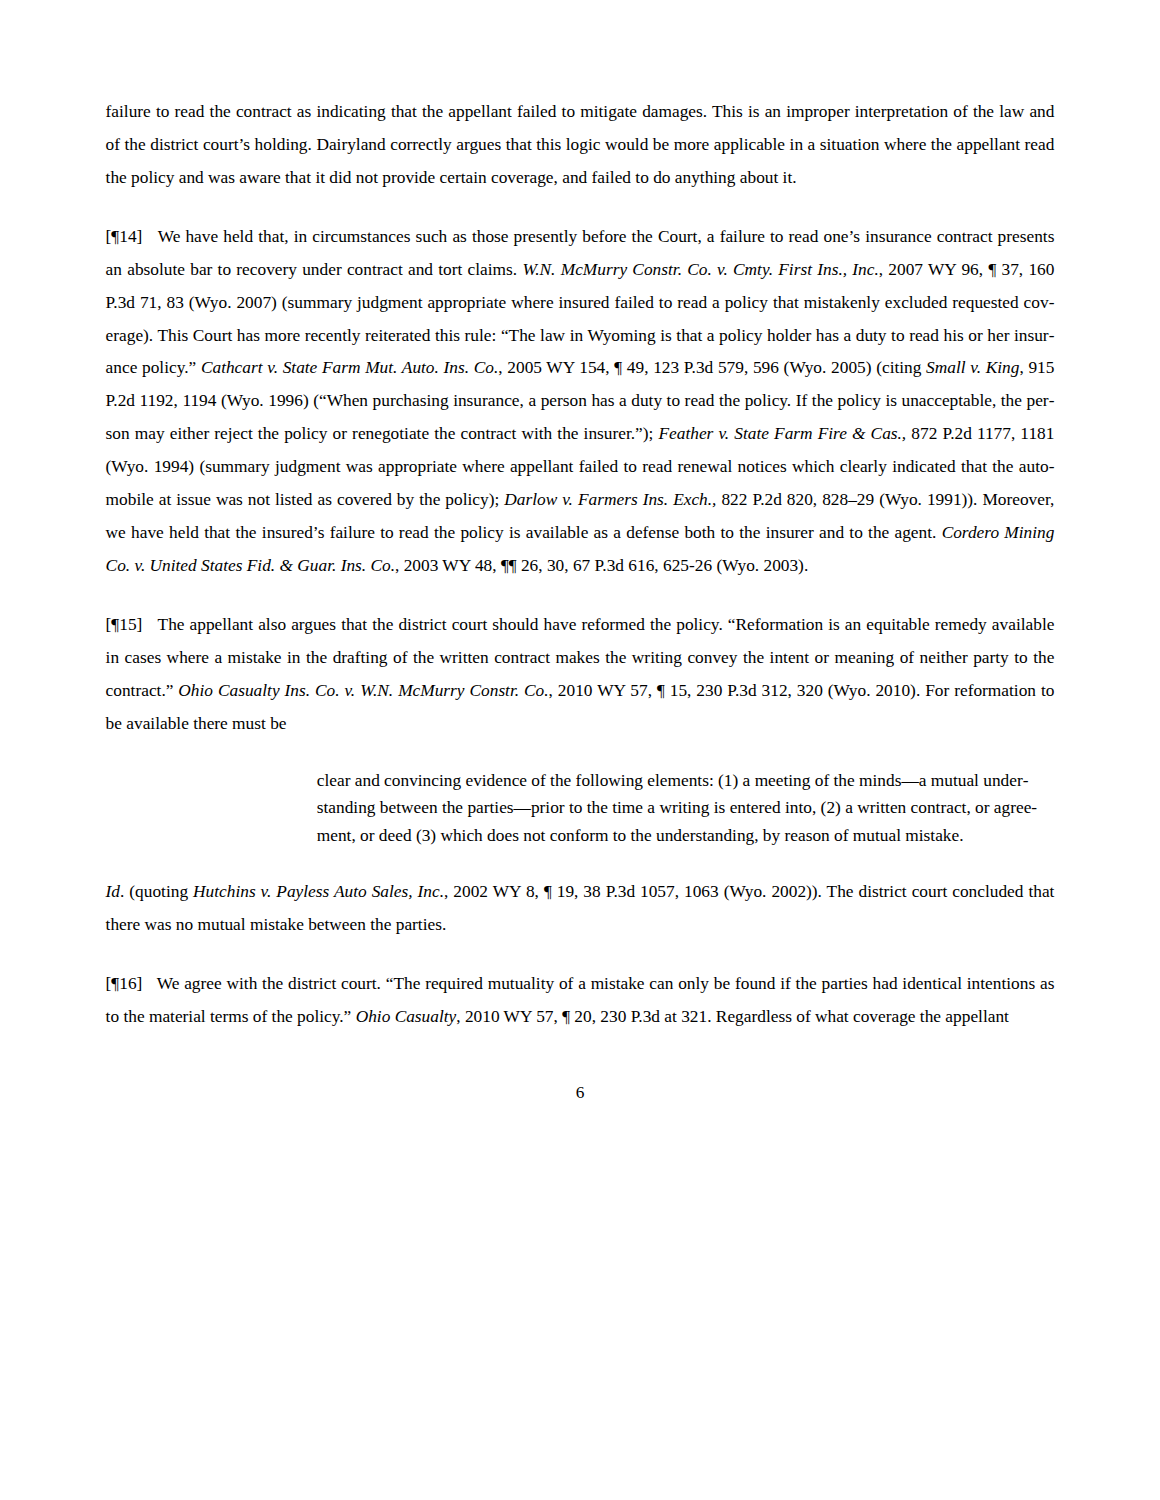failure to read the contract as indicating that the appellant failed to mitigate damages. This is an improper interpretation of the law and of the district court’s holding. Dairyland correctly argues that this logic would be more applicable in a situation where the appellant read the policy and was aware that it did not provide certain coverage, and failed to do anything about it.
[¶14] We have held that, in circumstances such as those presently before the Court, a failure to read one’s insurance contract presents an absolute bar to recovery under contract and tort claims. W.N. McMurry Constr. Co. v. Cmty. First Ins., Inc., 2007 WY 96, ¶ 37, 160 P.3d 71, 83 (Wyo. 2007) (summary judgment appropriate where insured failed to read a policy that mistakenly excluded requested coverage). This Court has more recently reiterated this rule: “The law in Wyoming is that a policy holder has a duty to read his or her insurance policy.” Cathcart v. State Farm Mut. Auto. Ins. Co., 2005 WY 154, ¶ 49, 123 P.3d 579, 596 (Wyo. 2005) (citing Small v. King, 915 P.2d 1192, 1194 (Wyo. 1996) (“When purchasing insurance, a person has a duty to read the policy. If the policy is unacceptable, the person may either reject the policy or renegotiate the contract with the insurer.”); Feather v. State Farm Fire & Cas., 872 P.2d 1177, 1181 (Wyo. 1994) (summary judgment was appropriate where appellant failed to read renewal notices which clearly indicated that the automobile at issue was not listed as covered by the policy); Darlow v. Farmers Ins. Exch., 822 P.2d 820, 828–29 (Wyo. 1991)). Moreover, we have held that the insured’s failure to read the policy is available as a defense both to the insurer and to the agent. Cordero Mining Co. v. United States Fid. & Guar. Ins. Co., 2003 WY 48, ¶¶ 26, 30, 67 P.3d 616, 625-26 (Wyo. 2003).
[¶15] The appellant also argues that the district court should have reformed the policy. “Reformation is an equitable remedy available in cases where a mistake in the drafting of the written contract makes the writing convey the intent or meaning of neither party to the contract.” Ohio Casualty Ins. Co. v. W.N. McMurry Constr. Co., 2010 WY 57, ¶ 15, 230 P.3d 312, 320 (Wyo. 2010). For reformation to be available there must be
clear and convincing evidence of the following elements: (1) a meeting of the minds—a mutual understanding between the parties—prior to the time a writing is entered into, (2) a written contract, or agreement, or deed (3) which does not conform to the understanding, by reason of mutual mistake.
Id. (quoting Hutchins v. Payless Auto Sales, Inc., 2002 WY 8, ¶ 19, 38 P.3d 1057, 1063 (Wyo. 2002)). The district court concluded that there was no mutual mistake between the parties.
[¶16] We agree with the district court. “The required mutuality of a mistake can only be found if the parties had identical intentions as to the material terms of the policy.” Ohio Casualty, 2010 WY 57, ¶ 20, 230 P.3d at 321. Regardless of what coverage the appellant
6